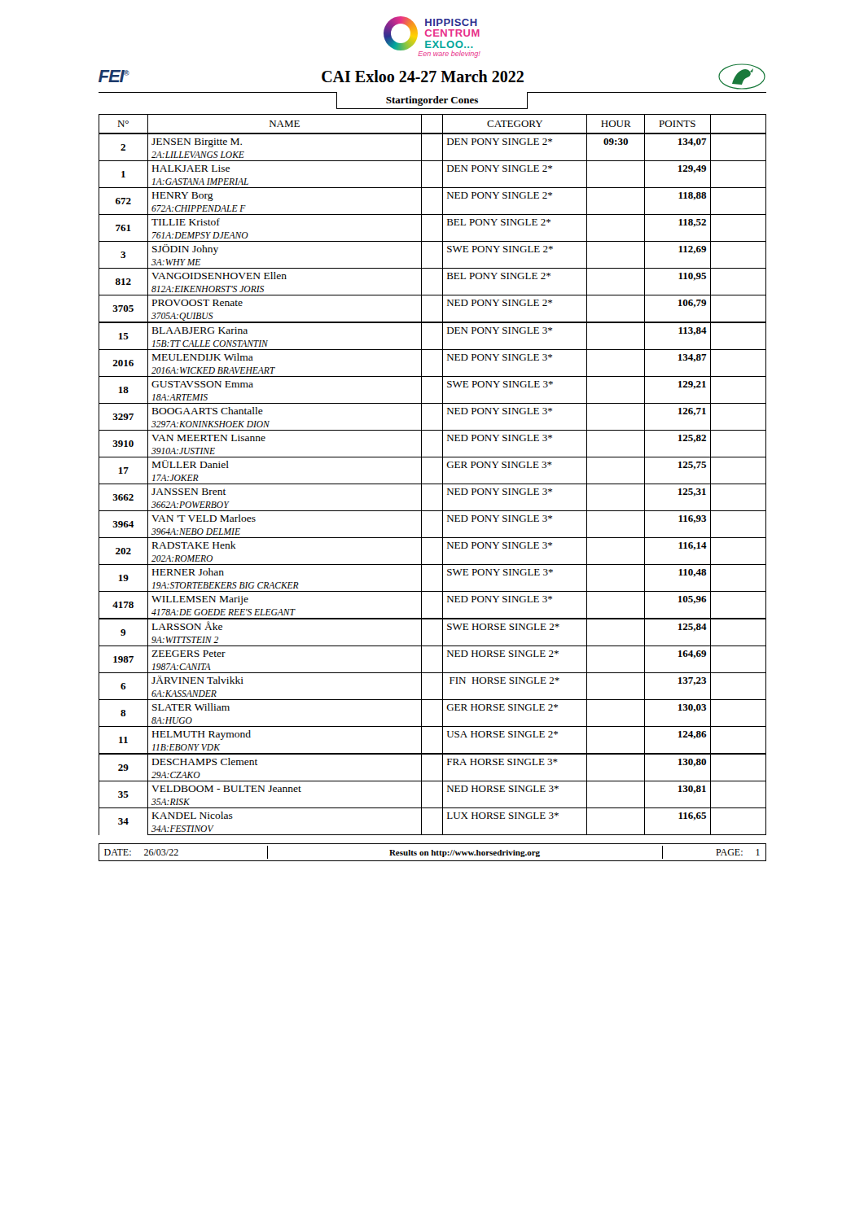HIPPISCH
CENTRUM
EXLOO...
Een ware beleving!
FEI®
CAI Exloo 24-27 March 2022
Startingorder Cones
| N° | NAME | | CATEGORY | HOUR | POINTS | |
| --- | --- | --- | --- | --- | --- | --- |
| 2 | JENSEN Birgitte M. | | DEN PONY SINGLE 2* | 09:30 | 134,07 | |
| 2A:LILLEVANGS LOKE | | | | | |
| 1 | HALKJAER Lise | | DEN PONY SINGLE 2* | | 129,49 | |
| 1A:GASTANA IMPERIAL | | | | | |
| 672 | HENRY Borg | | NED PONY SINGLE 2* | | 118,88 | |
| 672A:CHIPPENDALE F | | | | | |
| 761 | TILLIE Kristof | | BEL PONY SINGLE 2* | | 118,52 | |
| 761A:DEMPSY DJEANO | | | | | |
| 3 | SJÖDIN Johny | | SWE PONY SINGLE 2* | | 112,69 | |
| 3A:WHY ME | | | | | |
| 812 | VANGOIDSENHOVEN Ellen | | BEL PONY SINGLE 2* | | 110,95 | |
| 812A:EIKENHORST'S JORIS | | | | | |
| 3705 | PROVOOST Renate | | NED PONY SINGLE 2* | | 106,79 | |
| 3705A:QUIBUS | | | | | |
| 15 | BLAABJERG Karina | | DEN PONY SINGLE 3* | | 113,84 | |
| 15B:TT CALLE CONSTANTIN | | | | | |
| 2016 | MEULENDIJK Wilma | | NED PONY SINGLE 3* | | 134,87 | |
| 2016A:WICKED BRAVEHEART | | | | | |
| 18 | GUSTAVSSON Emma | | SWE PONY SINGLE 3* | | 129,21 | |
| 18A:ARTEMIS | | | | | |
| 3297 | BOOGAARTS Chantalle | | NED PONY SINGLE 3* | | 126,71 | |
| 3297A:KONINKSHOEK DION | | | | | |
| 3910 | VAN MEERTEN Lisanne | | NED PONY SINGLE 3* | | 125,82 | |
| 3910A:JUSTINE | | | | | |
| 17 | MÜLLER Daniel | | GER PONY SINGLE 3* | | 125,75 | |
| 17A:JOKER | | | | | |
| 3662 | JANSSEN Brent | | NED PONY SINGLE 3* | | 125,31 | |
| 3662A:POWERBOY | | | | | |
| 3964 | VAN 'T VELD Marloes | | NED PONY SINGLE 3* | | 116,93 | |
| 3964A:NEBO DELMIE | | | | | |
| 202 | RADSTAKE Henk | | NED PONY SINGLE 3* | | 116,14 | |
| 202A:ROMERO | | | | | |
| 19 | HERNER Johan | | SWE PONY SINGLE 3* | | 110,48 | |
| 19A:STORTEBEKERS BIG CRACKER | | | | | |
| 4178 | WILLEMSEN Marije | | NED PONY SINGLE 3* | | 105,96 | |
| 4178A:DE GOEDE REE'S ELEGANT | | | | | |
| 9 | LARSSON Åke | | SWE HORSE SINGLE 2* | | 125,84 | |
| 9A:WITTSTEIN 2 | | | | | |
| 1987 | ZEEGERS Peter | | NED HORSE SINGLE 2* | | 164,69 | |
| 1987A:CANITA | | | | | |
| 6 | JÄRVINEN Talvikki | | FIN HORSE SINGLE 2* | | 137,23 | |
| 6A:KASSANDER | | | | | |
| 8 | SLATER William | | GER HORSE SINGLE 2* | | 130,03 | |
| 8A:HUGO | | | | | |
| 11 | HELMUTH Raymond | | USA HORSE SINGLE 2* | | 124,86 | |
| 11B:EBONY VDK | | | | | |
| 29 | DESCHAMPS Clement | | FRA HORSE SINGLE 3* | | 130,80 | |
| 29A:CZAKO | | | | | |
| 35 | VELDBOOM - BULTEN Jeannet | | NED HORSE SINGLE 3* | | 130,81 | |
| 35A:RISK | | | | | |
| 34 | KANDEL Nicolas | | LUX HORSE SINGLE 3* | | 116,65 | |
| 34A:FESTINOV | | | | | |
DATE: 26/03/22
Results on http://www.horsedriving.org
PAGE: 1